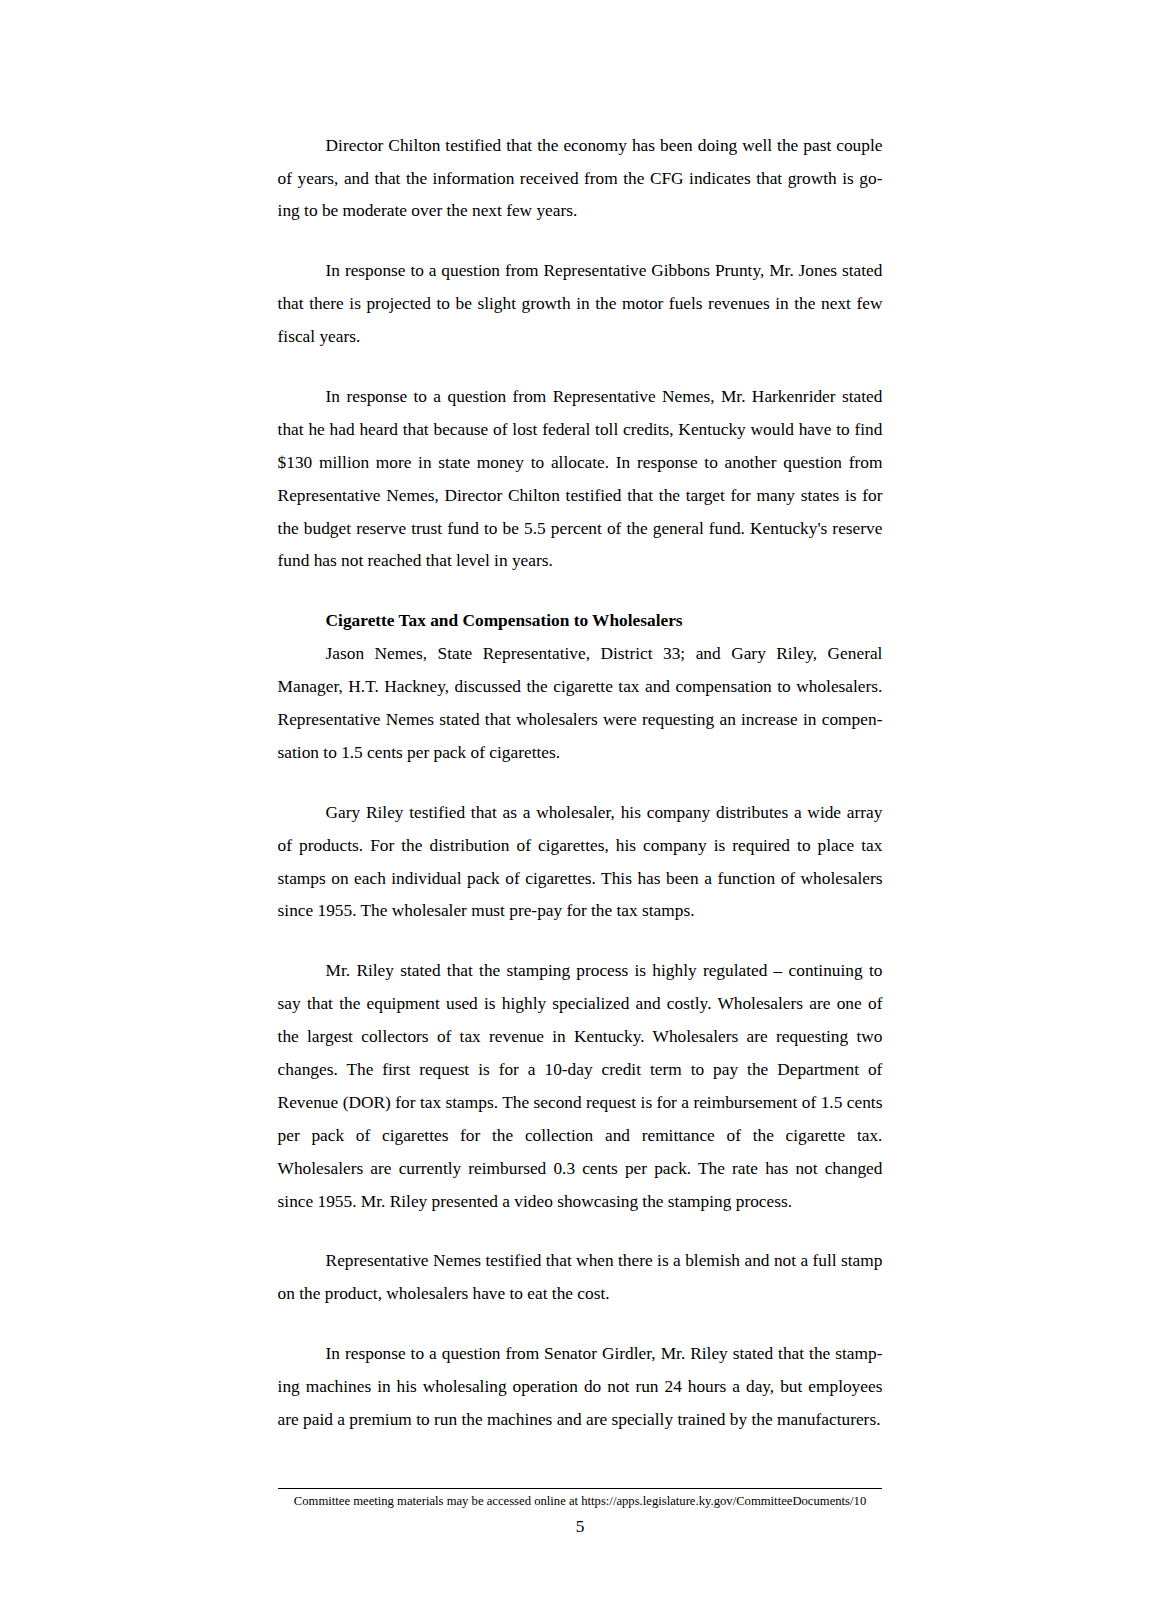Director Chilton testified that the economy has been doing well the past couple of years, and that the information received from the CFG indicates that growth is going to be moderate over the next few years.
In response to a question from Representative Gibbons Prunty, Mr. Jones stated that there is projected to be slight growth in the motor fuels revenues in the next few fiscal years.
In response to a question from Representative Nemes, Mr. Harkenrider stated that he had heard that because of lost federal toll credits, Kentucky would have to find $130 million more in state money to allocate. In response to another question from Representative Nemes, Director Chilton testified that the target for many states is for the budget reserve trust fund to be 5.5 percent of the general fund. Kentucky's reserve fund has not reached that level in years.
Cigarette Tax and Compensation to Wholesalers
Jason Nemes, State Representative, District 33; and Gary Riley, General Manager, H.T. Hackney, discussed the cigarette tax and compensation to wholesalers. Representative Nemes stated that wholesalers were requesting an increase in compensation to 1.5 cents per pack of cigarettes.
Gary Riley testified that as a wholesaler, his company distributes a wide array of products. For the distribution of cigarettes, his company is required to place tax stamps on each individual pack of cigarettes. This has been a function of wholesalers since 1955. The wholesaler must pre-pay for the tax stamps.
Mr. Riley stated that the stamping process is highly regulated – continuing to say that the equipment used is highly specialized and costly. Wholesalers are one of the largest collectors of tax revenue in Kentucky. Wholesalers are requesting two changes. The first request is for a 10-day credit term to pay the Department of Revenue (DOR) for tax stamps. The second request is for a reimbursement of 1.5 cents per pack of cigarettes for the collection and remittance of the cigarette tax. Wholesalers are currently reimbursed 0.3 cents per pack. The rate has not changed since 1955. Mr. Riley presented a video showcasing the stamping process.
Representative Nemes testified that when there is a blemish and not a full stamp on the product, wholesalers have to eat the cost.
In response to a question from Senator Girdler, Mr. Riley stated that the stamping machines in his wholesaling operation do not run 24 hours a day, but employees are paid a premium to run the machines and are specially trained by the manufacturers.
Committee meeting materials may be accessed online at https://apps.legislature.ky.gov/CommitteeDocuments/10
5